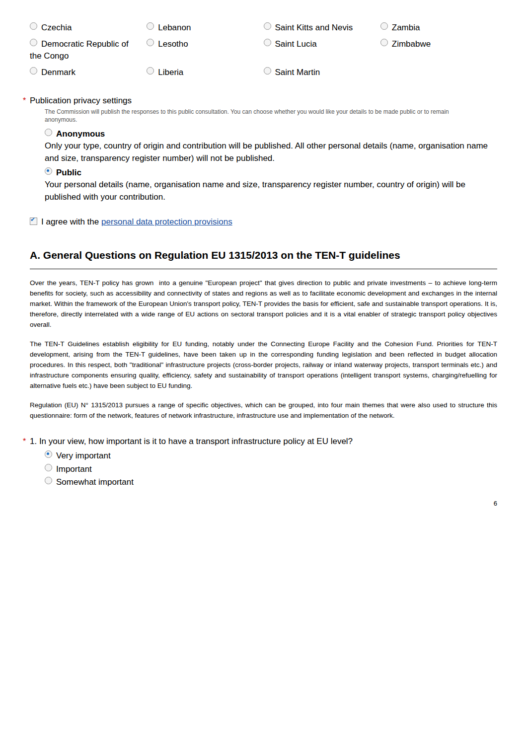| Czechia | Lebanon | Saint Kitts and Nevis | Zambia |
| Democratic Republic of the Congo | Lesotho | Saint Lucia | Zimbabwe |
| Denmark | Liberia | Saint Martin | |
* Publication privacy settings
The Commission will publish the responses to this public consultation. You can choose whether you would like your details to be made public or to remain anonymous.
Anonymous Only your type, country of origin and contribution will be published. All other personal details (name, organisation name and size, transparency register number) will not be published.
Public Your personal details (name, organisation name and size, transparency register number, country of origin) will be published with your contribution.
I agree with the personal data protection provisions
A. General Questions on Regulation EU 1315/2013 on the TEN-T guidelines
Over the years, TEN-T policy has grown into a genuine "European project" that gives direction to public and private investments – to achieve long-term benefits for society, such as accessibility and connectivity of states and regions as well as to facilitate economic development and exchanges in the internal market. Within the framework of the European Union's transport policy, TEN-T provides the basis for efficient, safe and sustainable transport operations. It is, therefore, directly interrelated with a wide range of EU actions on sectoral transport policies and it is a vital enabler of strategic transport policy objectives overall.
The TEN-T Guidelines establish eligibility for EU funding, notably under the Connecting Europe Facility and the Cohesion Fund. Priorities for TEN-T development, arising from the TEN-T guidelines, have been taken up in the corresponding funding legislation and been reflected in budget allocation procedures. In this respect, both "traditional" infrastructure projects (cross-border projects, railway or inland waterway projects, transport terminals etc.) and infrastructure components ensuring quality, efficiency, safety and sustainability of transport operations (intelligent transport systems, charging/refuelling for alternative fuels etc.) have been subject to EU funding.
Regulation (EU) N° 1315/2013 pursues a range of specific objectives, which can be grouped, into four main themes that were also used to structure this questionnaire: form of the network, features of network infrastructure, infrastructure use and implementation of the network.
* 1. In your view, how important is it to have a transport infrastructure policy at EU level?
Very important
Important
Somewhat important
6